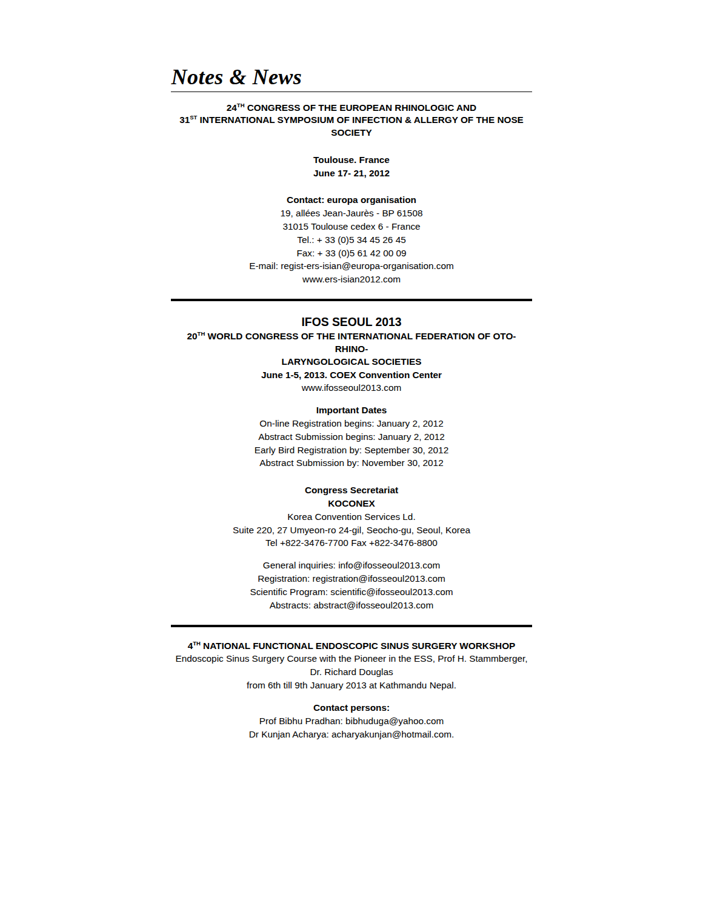Notes & News
24TH CONGRESS OF THE EUROPEAN RHINOLOGIC AND
31ST INTERNATIONAL SYMPOSIUM OF INFECTION & ALLERGY OF THE NOSE SOCIETY
Toulouse. France
June 17- 21, 2012
Contact: europa organisation
19, allées Jean-Jaurès - BP 61508
31015 Toulouse cedex 6 - France
Tel.: + 33 (0)5 34 45 26 45
Fax: + 33 (0)5 61 42 00 09
E-mail: regist-ers-isian@europa-organisation.com
www.ers-isian2012.com
IFOS SEOUL 2013
20TH WORLD CONGRESS OF THE INTERNATIONAL FEDERATION OF OTO-RHINO-
LARYNGOLOGICAL SOCIETIES
June 1-5, 2013. COEX Convention Center
www.ifosseoul2013.com
Important Dates
On-line Registration begins: January 2, 2012
Abstract Submission begins: January 2, 2012
Early Bird Registration by: September 30, 2012
Abstract Submission by: November 30, 2012
Congress Secretariat
KOCONEX
Korea Convention Services Ld.
Suite 220, 27 Umyeon-ro 24-gil, Seocho-gu, Seoul, Korea
Tel +822-3476-7700 Fax +822-3476-8800
General inquiries: info@ifosseoul2013.com
Registration: registration@ifosseoul2013.com
Scientific Program: scientific@ifosseoul2013.com
Abstracts: abstract@ifosseoul2013.com
4TH NATIONAL FUNCTIONAL ENDOSCOPIC SINUS SURGERY WORKSHOP
Endoscopic Sinus Surgery Course with the Pioneer in the ESS, Prof H. Stammberger,
Dr. Richard Douglas
from 6th till 9th January 2013 at Kathmandu Nepal.
Contact persons:
Prof Bibhu Pradhan: bibhuduga@yahoo.com
Dr Kunjan Acharya: acharyakunjan@hotmail.com.